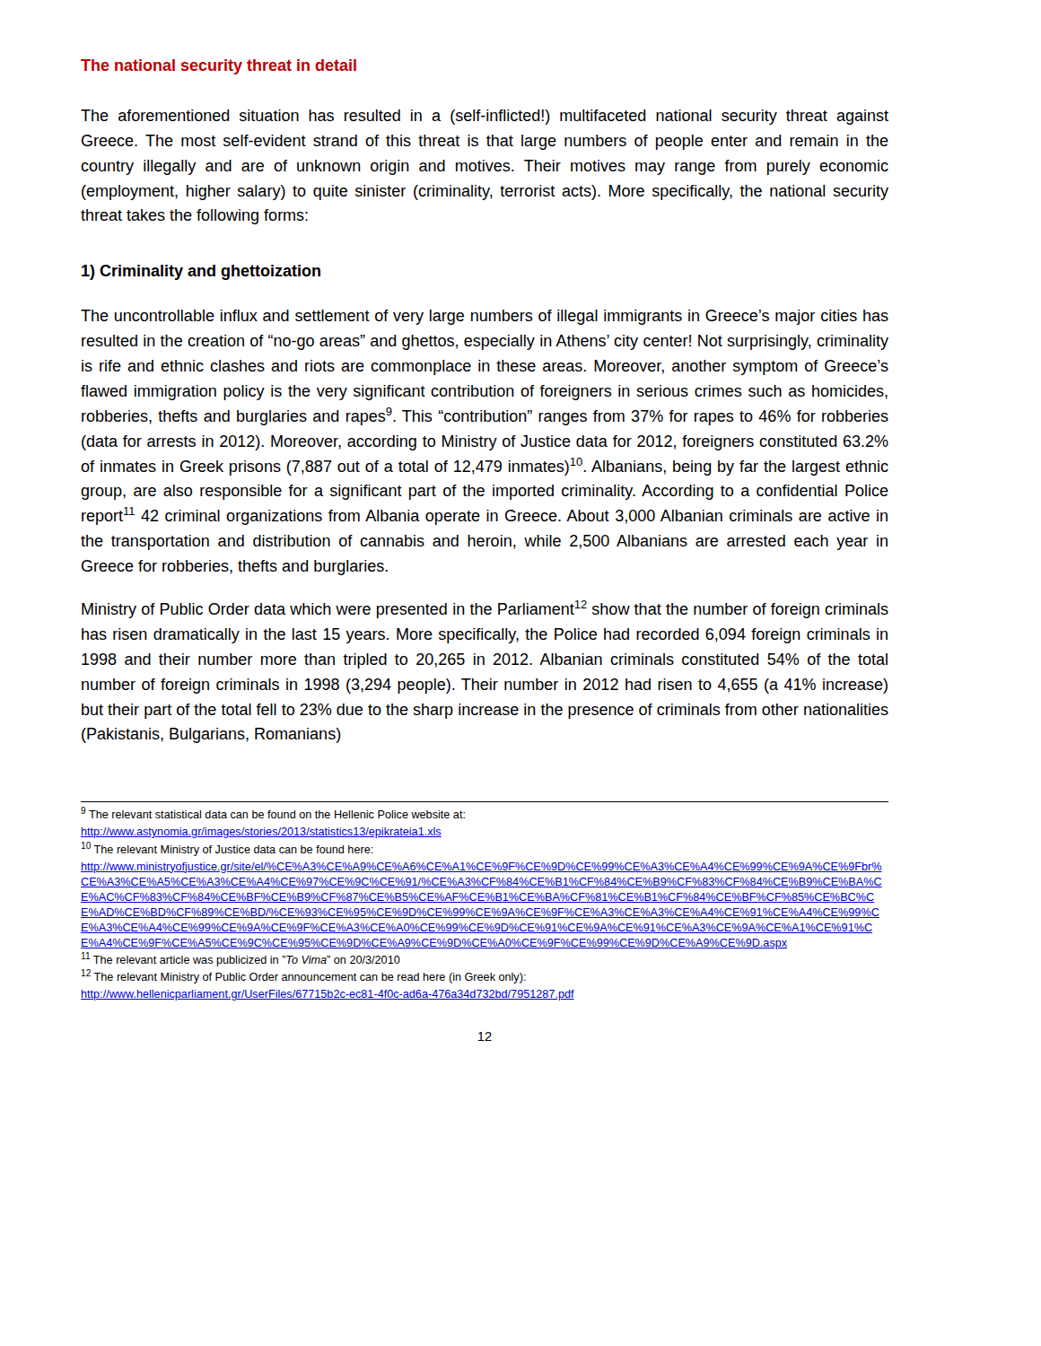The national security threat in detail
The aforementioned situation has resulted in a (self-inflicted!) multifaceted national security threat against Greece. The most self-evident strand of this threat is that large numbers of people enter and remain in the country illegally and are of unknown origin and motives. Their motives may range from purely economic (employment, higher salary) to quite sinister (criminality, terrorist acts). More specifically, the national security threat takes the following forms:
1) Criminality and ghettoization
The uncontrollable influx and settlement of very large numbers of illegal immigrants in Greece’s major cities has resulted in the creation of “no-go areas” and ghettos, especially in Athens’ city center! Not surprisingly, criminality is rife and ethnic clashes and riots are commonplace in these areas. Moreover, another symptom of Greece’s flawed immigration policy is the very significant contribution of foreigners in serious crimes such as homicides, robberies, thefts and burglaries and rapes9. This “contribution” ranges from 37% for rapes to 46% for robberies (data for arrests in 2012). Moreover, according to Ministry of Justice data for 2012, foreigners constituted 63.2% of inmates in Greek prisons (7,887 out of a total of 12,479 inmates)10. Albanians, being by far the largest ethnic group, are also responsible for a significant part of the imported criminality. According to a confidential Police report11 42 criminal organizations from Albania operate in Greece. About 3,000 Albanian criminals are active in the transportation and distribution of cannabis and heroin, while 2,500 Albanians are arrested each year in Greece for robberies, thefts and burglaries.
Ministry of Public Order data which were presented in the Parliament12 show that the number of foreign criminals has risen dramatically in the last 15 years. More specifically, the Police had recorded 6,094 foreign criminals in 1998 and their number more than tripled to 20,265 in 2012. Albanian criminals constituted 54% of the total number of foreign criminals in 1998 (3,294 people). Their number in 2012 had risen to 4,655 (a 41% increase) but their part of the total fell to 23% due to the sharp increase in the presence of criminals from other nationalities (Pakistanis, Bulgarians, Romanians)
9 The relevant statistical data can be found on the Hellenic Police website at:
http://www.astynomia.gr/images/stories/2013/statistics13/epikrateia1.xls
10 The relevant Ministry of Justice data can be found here:
http://www.ministryofjustice.gr/site/el/%CE%A3%CE%A9%CE%A6%CE%A1%CE%9F%CE%9D%CE%99%CE%A3%CE%A4%CE%99%CE%9A%CE%9Fbr%CE%A3%CE%A5%CE%A3%CE%A4%CE%97%CE%9C%CE%91/%CE%A3%CF%84%CE%B1%CF%84%CE%B9%CF%83%CF%84%CE%B9%CE%BA%CE%AC%CF%83%CF%84%CE%BF%CE%B9%CF%87%CE%B5%CE%AF%CE%B1%CE%BA%CF%81%CE%B1%CF%84%CE%BF%CF%85%CE%BC%CE%AD%CE%BD%CF%89%CE%BD/%CE%93%CE%95%CE%9D%CE%99%CE%9A%CE%9F%CE%A3%CE%A3%CE%A4%CE%91%CE%A4%CE%99%CE%A3%CE%A4%CE%99%CE%9A%CE%9F%CE%A3%CE%A0%CE%99%CE%9D%CE%91%CE%9A%CE%91%CE%A3%CE%9A%CE%A1%CE%91%CE%A4%CE%9F%CE%A5%CE%9C%CE%95%CE%9D%CE%A9%CE%9D%CE%A0%CE%9F%CE%99%CE%9D%CE%A9%CE%9D.aspx
11 The relevant article was publicized in ”To Vima” on 20/3/2010
12 The relevant Ministry of Public Order announcement can be read here (in Greek only):
http://www.hellenicparliament.gr/UserFiles/67715b2c-ec81-4f0c-ad6a-476a34d732bd/7951287.pdf
12